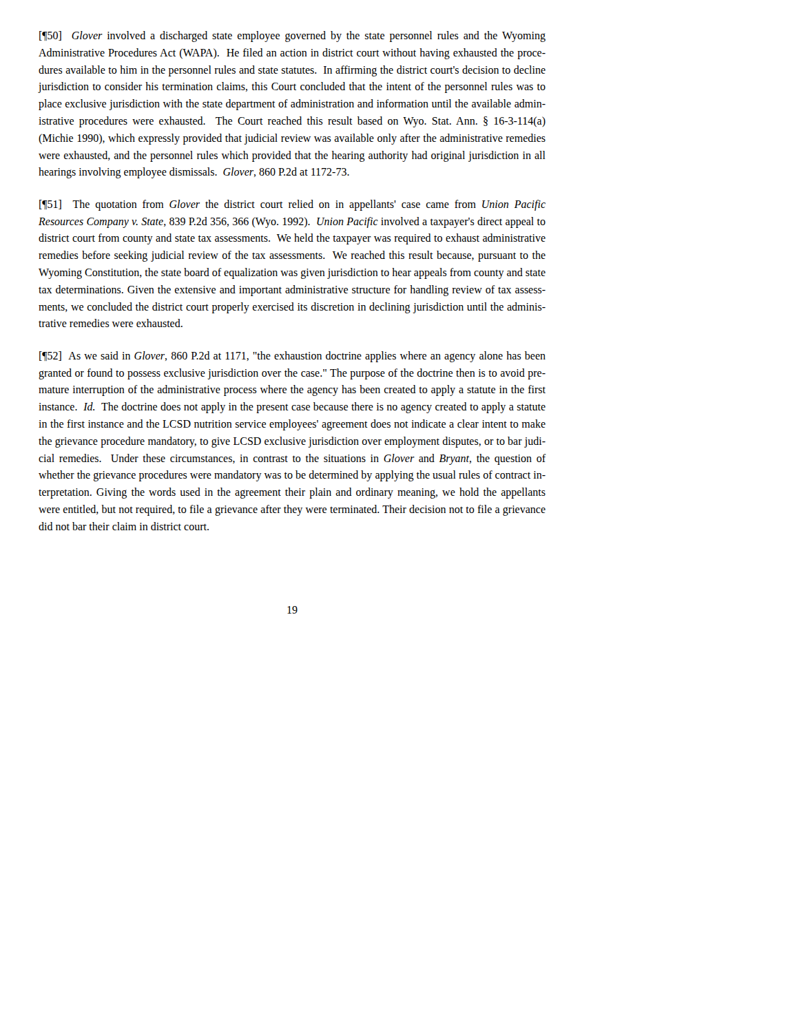[¶50] Glover involved a discharged state employee governed by the state personnel rules and the Wyoming Administrative Procedures Act (WAPA). He filed an action in district court without having exhausted the procedures available to him in the personnel rules and state statutes. In affirming the district court's decision to decline jurisdiction to consider his termination claims, this Court concluded that the intent of the personnel rules was to place exclusive jurisdiction with the state department of administration and information until the available administrative procedures were exhausted. The Court reached this result based on Wyo. Stat. Ann. § 16-3-114(a) (Michie 1990), which expressly provided that judicial review was available only after the administrative remedies were exhausted, and the personnel rules which provided that the hearing authority had original jurisdiction in all hearings involving employee dismissals. Glover, 860 P.2d at 1172-73.
[¶51] The quotation from Glover the district court relied on in appellants' case came from Union Pacific Resources Company v. State, 839 P.2d 356, 366 (Wyo. 1992). Union Pacific involved a taxpayer's direct appeal to district court from county and state tax assessments. We held the taxpayer was required to exhaust administrative remedies before seeking judicial review of the tax assessments. We reached this result because, pursuant to the Wyoming Constitution, the state board of equalization was given jurisdiction to hear appeals from county and state tax determinations. Given the extensive and important administrative structure for handling review of tax assessments, we concluded the district court properly exercised its discretion in declining jurisdiction until the administrative remedies were exhausted.
[¶52] As we said in Glover, 860 P.2d at 1171, "the exhaustion doctrine applies where an agency alone has been granted or found to possess exclusive jurisdiction over the case." The purpose of the doctrine then is to avoid premature interruption of the administrative process where the agency has been created to apply a statute in the first instance. Id. The doctrine does not apply in the present case because there is no agency created to apply a statute in the first instance and the LCSD nutrition service employees' agreement does not indicate a clear intent to make the grievance procedure mandatory, to give LCSD exclusive jurisdiction over employment disputes, or to bar judicial remedies. Under these circumstances, in contrast to the situations in Glover and Bryant, the question of whether the grievance procedures were mandatory was to be determined by applying the usual rules of contract interpretation. Giving the words used in the agreement their plain and ordinary meaning, we hold the appellants were entitled, but not required, to file a grievance after they were terminated. Their decision not to file a grievance did not bar their claim in district court.
19